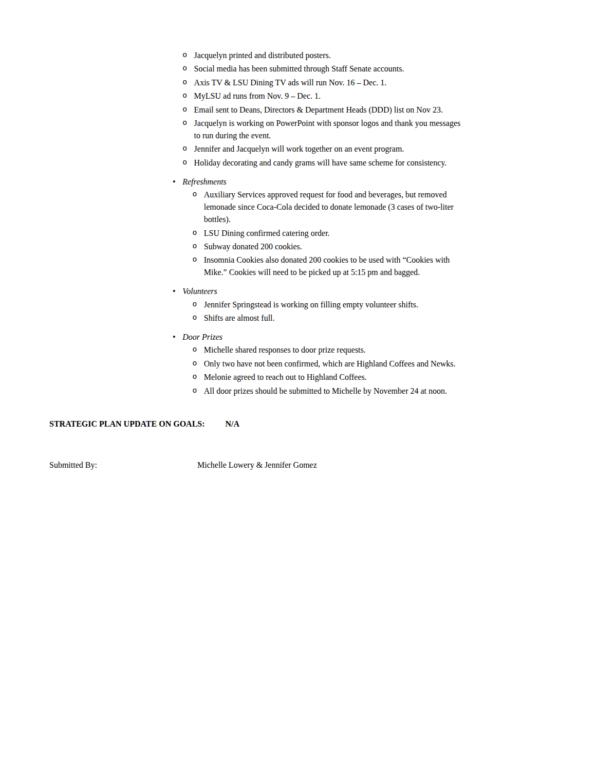Jacquelyn printed and distributed posters.
Social media has been submitted through Staff Senate accounts.
Axis TV & LSU Dining TV ads will run Nov. 16 – Dec. 1.
MyLSU ad runs from Nov. 9 – Dec. 1.
Email sent to Deans, Directors & Department Heads (DDD) list on Nov 23.
Jacquelyn is working on PowerPoint with sponsor logos and thank you messages to run during the event.
Jennifer and Jacquelyn will work together on an event program.
Holiday decorating and candy grams will have same scheme for consistency.
Refreshments
Auxiliary Services approved request for food and beverages, but removed lemonade since Coca-Cola decided to donate lemonade (3 cases of two-liter bottles).
LSU Dining confirmed catering order.
Subway donated 200 cookies.
Insomnia Cookies also donated 200 cookies to be used with “Cookies with Mike.” Cookies will need to be picked up at 5:15 pm and bagged.
Volunteers
Jennifer Springstead is working on filling empty volunteer shifts.
Shifts are almost full.
Door Prizes
Michelle shared responses to door prize requests.
Only two have not been confirmed, which are Highland Coffees and Newks.
Melonie agreed to reach out to Highland Coffees.
All door prizes should be submitted to Michelle by November 24 at noon.
STRATEGIC PLAN UPDATE ON GOALS:N/A
Submitted By: Michelle Lowery & Jennifer Gomez